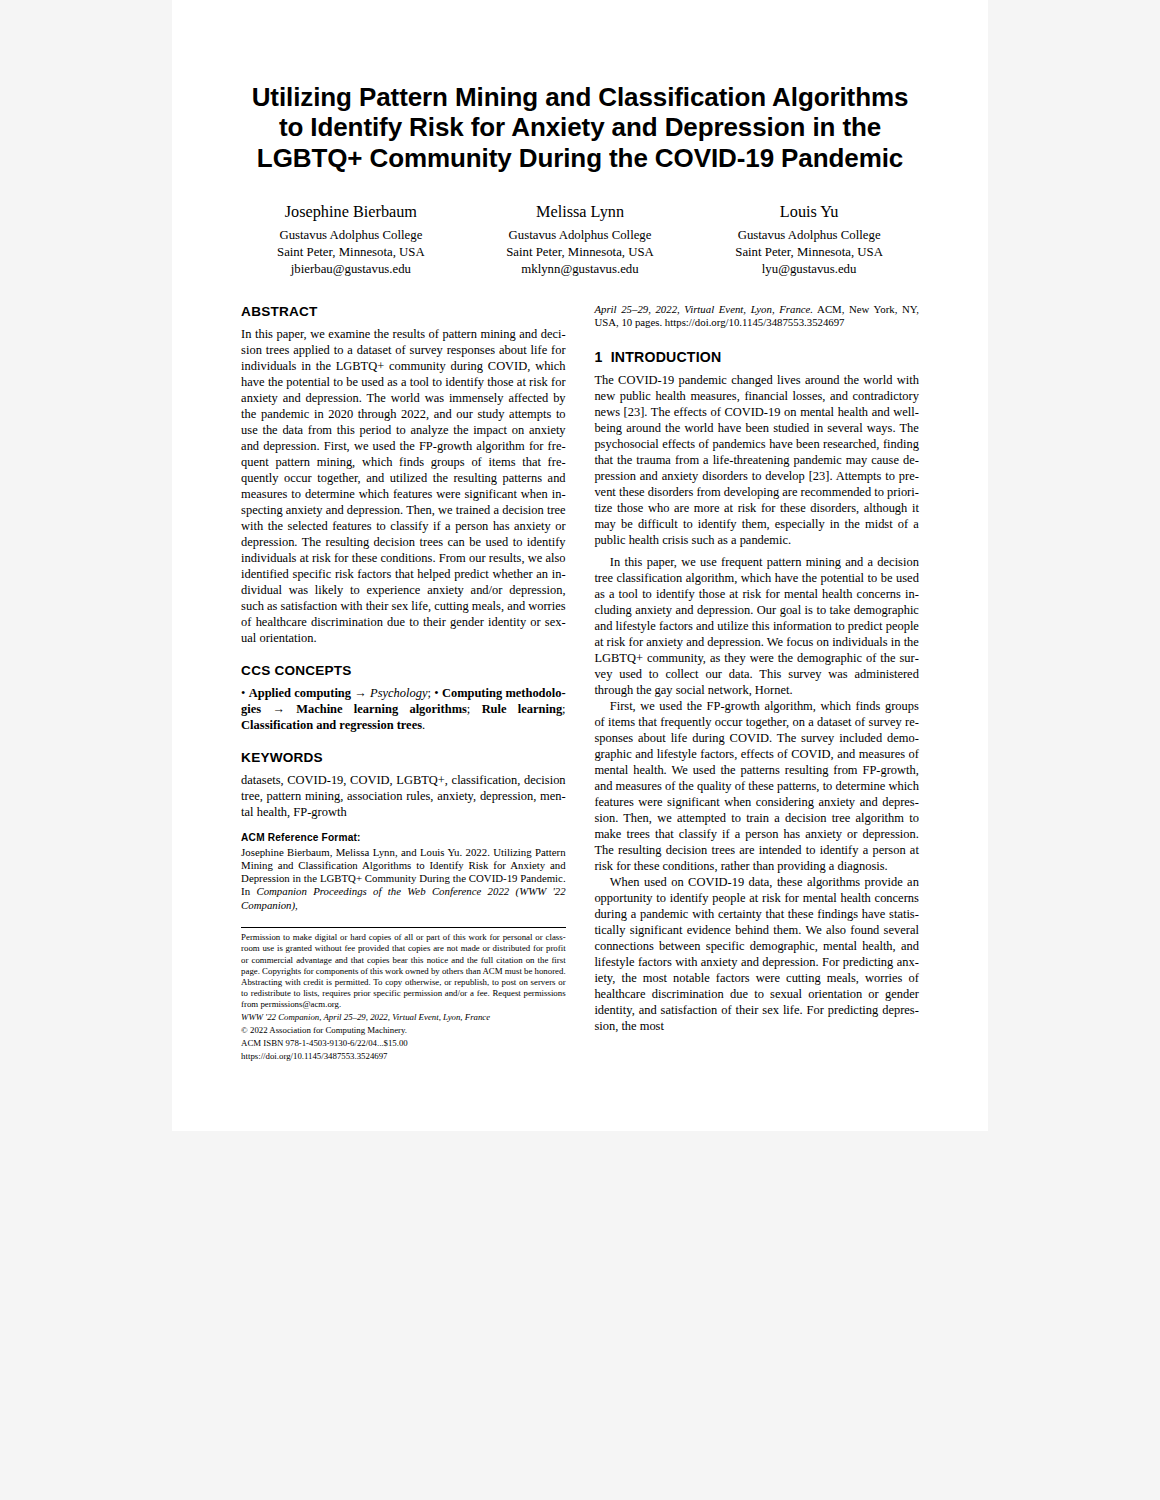Utilizing Pattern Mining and Classification Algorithms to Identify Risk for Anxiety and Depression in the LGBTQ+ Community During the COVID-19 Pandemic
Josephine Bierbaum Gustavus Adolphus College
Saint Peter, Minnesota, USA
jbierbau@gustavus.edu
Melissa Lynn Gustavus Adolphus College
Saint Peter, Minnesota, USA
mklynn@gustavus.edu
Louis Yu Gustavus Adolphus College
Saint Peter, Minnesota, USA
lyu@gustavus.edu
ABSTRACT
In this paper, we examine the results of pattern mining and decision trees applied to a dataset of survey responses about life for individuals in the LGBTQ+ community during COVID, which have the potential to be used as a tool to identify those at risk for anxiety and depression. The world was immensely affected by the pandemic in 2020 through 2022, and our study attempts to use the data from this period to analyze the impact on anxiety and depression. First, we used the FP-growth algorithm for frequent pattern mining, which finds groups of items that frequently occur together, and utilized the resulting patterns and measures to determine which features were significant when inspecting anxiety and depression. Then, we trained a decision tree with the selected features to classify if a person has anxiety or depression. The resulting decision trees can be used to identify individuals at risk for these conditions. From our results, we also identified specific risk factors that helped predict whether an individual was likely to experience anxiety and/or depression, such as satisfaction with their sex life, cutting meals, and worries of healthcare discrimination due to their gender identity or sexual orientation.
CCS CONCEPTS
• Applied computing → Psychology; • Computing methodologies → Machine learning algorithms; Rule learning; Classification and regression trees.
KEYWORDS
datasets, COVID-19, COVID, LGBTQ+, classification, decision tree, pattern mining, association rules, anxiety, depression, mental health, FP-growth
ACM Reference Format:
Josephine Bierbaum, Melissa Lynn, and Louis Yu. 2022. Utilizing Pattern Mining and Classification Algorithms to Identify Risk for Anxiety and Depression in the LGBTQ+ Community During the COVID-19 Pandemic. In Companion Proceedings of the Web Conference 2022 (WWW '22 Companion),
Permission to make digital or hard copies of all or part of this work for personal or classroom use is granted without fee provided that copies are not made or distributed for profit or commercial advantage and that copies bear this notice and the full citation on the first page. Copyrights for components of this work owned by others than ACM must be honored. Abstracting with credit is permitted. To copy otherwise, or republish, to post on servers or to redistribute to lists, requires prior specific permission and/or a fee. Request permissions from permissions@acm.org.
WWW '22 Companion, April 25–29, 2022, Virtual Event, Lyon, France
© 2022 Association for Computing Machinery.
ACM ISBN 978-1-4503-9130-6/22/04...$15.00
https://doi.org/10.1145/3487553.3524697
April 25–29, 2022, Virtual Event, Lyon, France. ACM, New York, NY, USA, 10 pages. https://doi.org/10.1145/3487553.3524697
1 INTRODUCTION
The COVID-19 pandemic changed lives around the world with new public health measures, financial losses, and contradictory news [23]. The effects of COVID-19 on mental health and well-being around the world have been studied in several ways. The psychosocial effects of pandemics have been researched, finding that the trauma from a life-threatening pandemic may cause depression and anxiety disorders to develop [23]. Attempts to prevent these disorders from developing are recommended to prioritize those who are more at risk for these disorders, although it may be difficult to identify them, especially in the midst of a public health crisis such as a pandemic.
In this paper, we use frequent pattern mining and a decision tree classification algorithm, which have the potential to be used as a tool to identify those at risk for mental health concerns including anxiety and depression. Our goal is to take demographic and lifestyle factors and utilize this information to predict people at risk for anxiety and depression. We focus on individuals in the LGBTQ+ community, as they were the demographic of the survey used to collect our data. This survey was administered through the gay social network, Hornet.
First, we used the FP-growth algorithm, which finds groups of items that frequently occur together, on a dataset of survey responses about life during COVID. The survey included demographic and lifestyle factors, effects of COVID, and measures of mental health. We used the patterns resulting from FP-growth, and measures of the quality of these patterns, to determine which features were significant when considering anxiety and depression. Then, we attempted to train a decision tree algorithm to make trees that classify if a person has anxiety or depression. The resulting decision trees are intended to identify a person at risk for these conditions, rather than providing a diagnosis.
When used on COVID-19 data, these algorithms provide an opportunity to identify people at risk for mental health concerns during a pandemic with certainty that these findings have statistically significant evidence behind them. We also found several connections between specific demographic, mental health, and lifestyle factors with anxiety and depression. For predicting anxiety, the most notable factors were cutting meals, worries of healthcare discrimination due to sexual orientation or gender identity, and satisfaction of their sex life. For predicting depression, the most